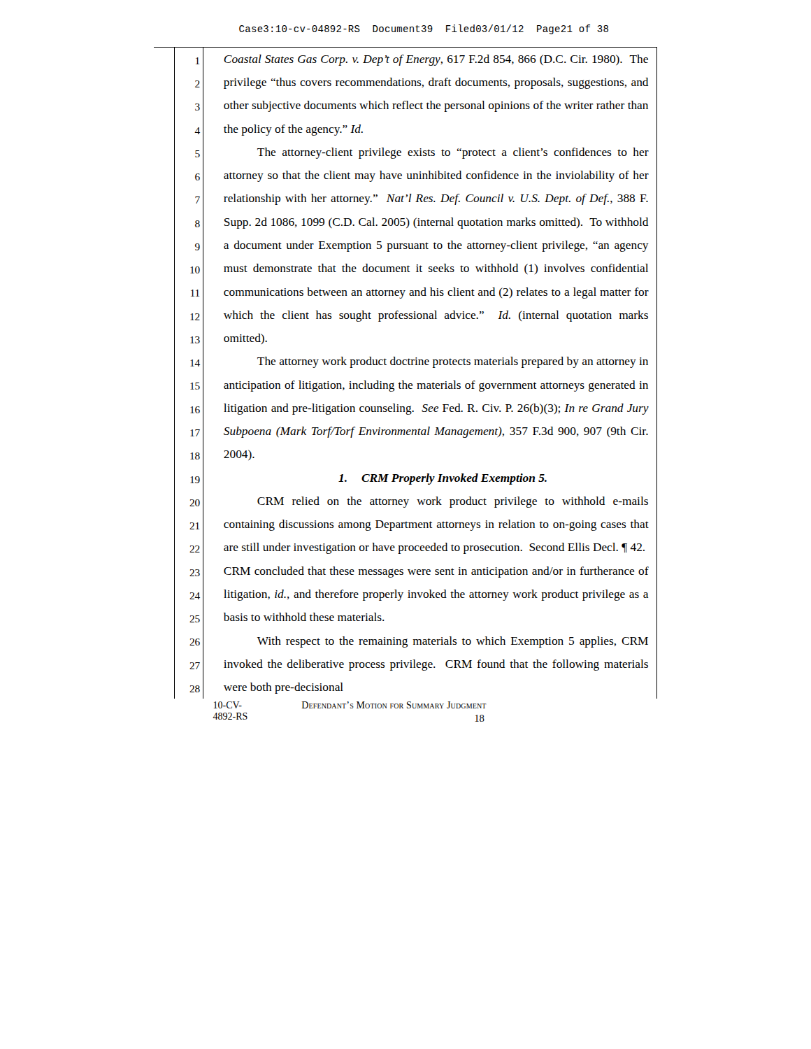Case3:10-cv-04892-RS Document39 Filed03/01/12 Page21 of 38
1
2
3
4
5
6
7
8
9
10
11
12
13
14
15
16
17
18
19
20
21
22
23
24
25
26
27
28
Coastal States Gas Corp. v. Dep’t of Energy, 617 F.2d 854, 866 (D.C. Cir. 1980). The privilege “thus covers recommendations, draft documents, proposals, suggestions, and other subjective documents which reflect the personal opinions of the writer rather than the policy of the agency.” Id.
The attorney-client privilege exists to “protect a client’s confidences to her attorney so that the client may have uninhibited confidence in the inviolability of her relationship with her attorney.” Nat’l Res. Def. Council v. U.S. Dept. of Def., 388 F. Supp. 2d 1086, 1099 (C.D. Cal. 2005) (internal quotation marks omitted). To withhold a document under Exemption 5 pursuant to the attorney-client privilege, “an agency must demonstrate that the document it seeks to withhold (1) involves confidential communications between an attorney and his client and (2) relates to a legal matter for which the client has sought professional advice.” Id. (internal quotation marks omitted).
The attorney work product doctrine protects materials prepared by an attorney in anticipation of litigation, including the materials of government attorneys generated in litigation and pre-litigation counseling. See Fed. R. Civ. P. 26(b)(3); In re Grand Jury Subpoena (Mark Torf/Torf Environmental Management), 357 F.3d 900, 907 (9th Cir. 2004).
1. CRM Properly Invoked Exemption 5.
CRM relied on the attorney work product privilege to withhold e-mails containing discussions among Department attorneys in relation to on-going cases that are still under investigation or have proceeded to prosecution. Second Ellis Decl. ¶ 42. CRM concluded that these messages were sent in anticipation and/or in furtherance of litigation, id., and therefore properly invoked the attorney work product privilege as a basis to withhold these materials.
With respect to the remaining materials to which Exemption 5 applies, CRM invoked the deliberative process privilege. CRM found that the following materials were both pre-decisional
10-CV-
4892-RS
Defendant’s Motion for Summary Judgment
18